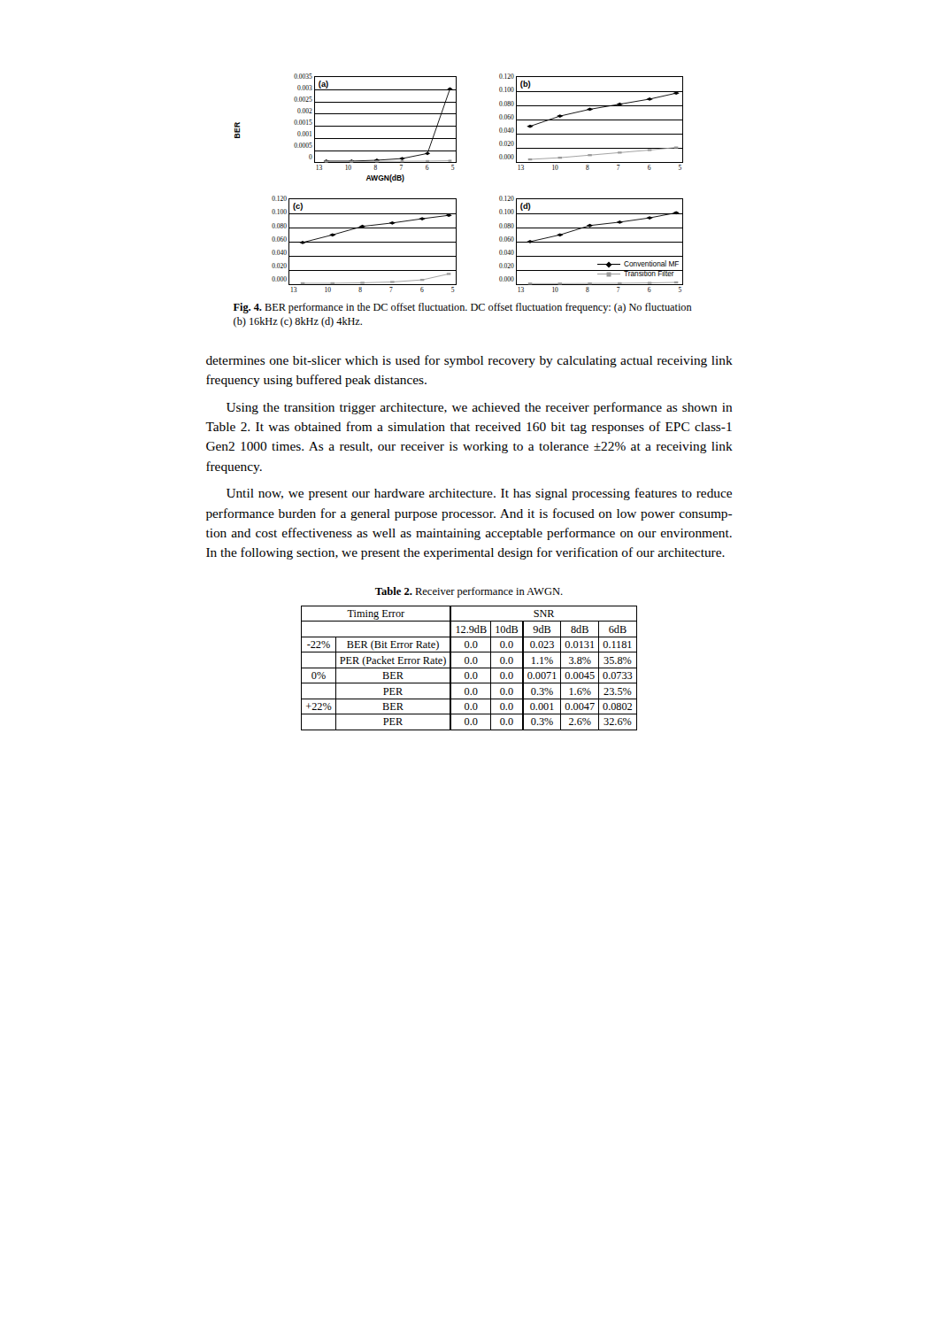BER
0.0035 0.003 0.0025 0.002 0.0015 0.001 0.0005 0
(a)
13108765
AWGN(dB)
0.120 0.100 0.080 0.060 0.040 0.020 0.000
(b)
13108765
0.120 0.100 0.080 0.060 0.040 0.020 0.000
(c)
13108765
0.120 0.100 0.080 0.060 0.040 0.020 0.000
(d)
Conventional MF
Transition Filter
13108765
Fig. 4. BER performance in the DC offset fluctuation. DC offset fluctuation frequency: (a) No fluctuation (b) 16kHz (c) 8kHz (d) 4kHz.
determines one bit-slicer which is used for symbol recovery by calculating actual receiving link frequency using buffered peak distances.
Using the transition trigger architecture, we achieved the receiver performance as shown in Table 2. It was obtained from a simulation that received 160 bit tag responses of EPC class-1 Gen2 1000 times. As a result, our receiver is working to a tolerance ±22% at a receiving link frequency.
Until now, we present our hardware architecture. It has signal processing features to reduce performance burden for a general purpose processor. And it is focused on low power consumption and cost effectiveness as well as maintaining acceptable performance on our environment. In the following section, we present the experimental design for verification of our architecture.
Table 2. Receiver performance in AWGN.
| Timing Error | SNR |
| | 12.9dB | 10dB | 9dB | 8dB | 6dB |
| -22% | BER (Bit Error Rate) | 0.0 | 0.0 | 0.023 | 0.0131 | 0.1181 |
| | PER (Packet Error Rate) | 0.0 | 0.0 | 1.1% | 3.8% | 35.8% |
| 0% | BER | 0.0 | 0.0 | 0.0071 | 0.0045 | 0.0733 |
| | PER | 0.0 | 0.0 | 0.3% | 1.6% | 23.5% |
| +22% | BER | 0.0 | 0.0 | 0.001 | 0.0047 | 0.0802 |
| | PER | 0.0 | 0.0 | 0.3% | 2.6% | 32.6% |